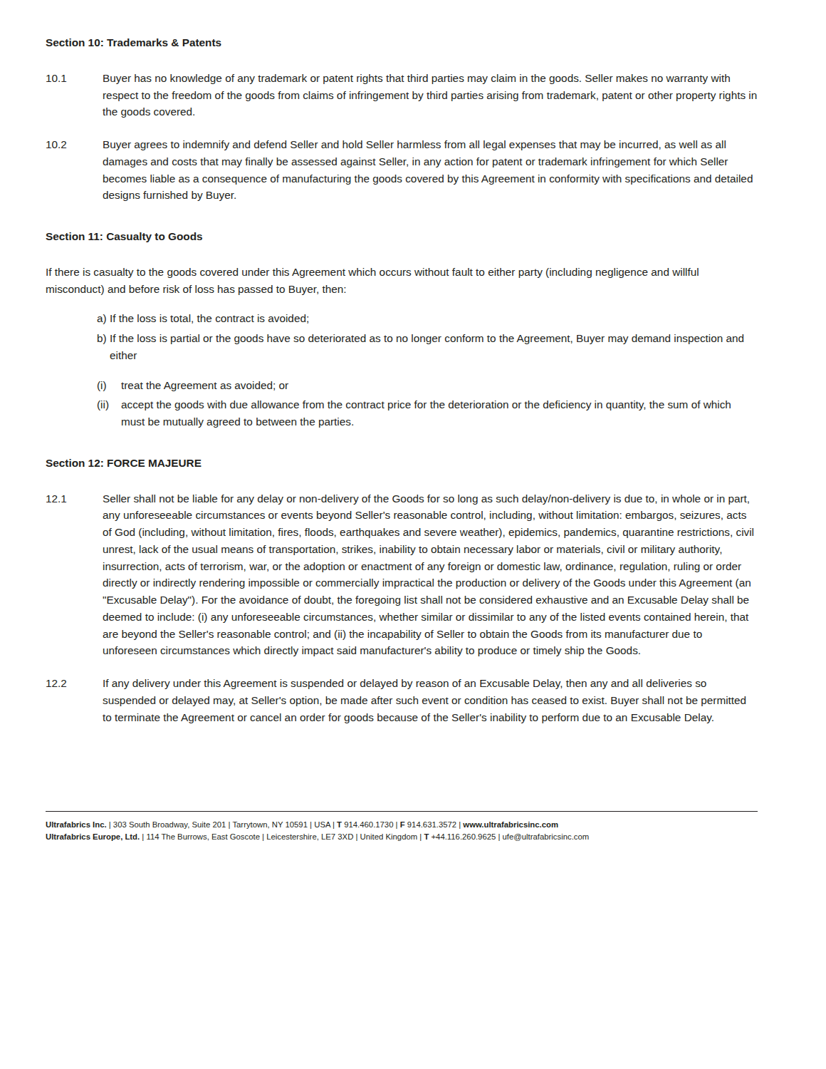Section 10: Trademarks & Patents
10.1
Buyer has no knowledge of any trademark or patent rights that third parties may claim in the goods. Seller makes no warranty with respect to the freedom of the goods from claims of infringement by third parties arising from trademark, patent or other property rights in the goods covered.
10.2
Buyer agrees to indemnify and defend Seller and hold Seller harmless from all legal expenses that may be incurred, as well as all damages and costs that may finally be assessed against Seller, in any action for patent or trademark infringement for which Seller becomes liable as a consequence of manufacturing the goods covered by this Agreement in conformity with specifications and detailed designs furnished by Buyer.
Section 11: Casualty to Goods
If there is casualty to the goods covered under this Agreement which occurs without fault to either party (including negligence and willful misconduct) and before risk of loss has passed to Buyer, then:
a) If the loss is total, the contract is avoided;
b) If the loss is partial or the goods have so deteriorated as to no longer conform to the Agreement, Buyer may demand inspection and either
(i) treat the Agreement as avoided; or
(ii) accept the goods with due allowance from the contract price for the deterioration or the deficiency in quantity, the sum of which must be mutually agreed to between the parties.
Section 12: FORCE MAJEURE
12.1
Seller shall not be liable for any delay or non-delivery of the Goods for so long as such delay/non-delivery is due to, in whole or in part, any unforeseeable circumstances or events beyond Seller's reasonable control, including, without limitation: embargos, seizures, acts of God (including, without limitation, fires, floods, earthquakes and severe weather), epidemics, pandemics, quarantine restrictions, civil unrest, lack of the usual means of transportation, strikes, inability to obtain necessary labor or materials, civil or military authority, insurrection, acts of terrorism, war, or the adoption or enactment of any foreign or domestic law, ordinance, regulation, ruling or order directly or indirectly rendering impossible or commercially impractical the production or delivery of the Goods under this Agreement (an "Excusable Delay"). For the avoidance of doubt, the foregoing list shall not be considered exhaustive and an Excusable Delay shall be deemed to include: (i) any unforeseeable circumstances, whether similar or dissimilar to any of the listed events contained herein, that are beyond the Seller's reasonable control; and (ii) the incapability of Seller to obtain the Goods from its manufacturer due to unforeseen circumstances which directly impact said manufacturer's ability to produce or timely ship the Goods.
12.2
If any delivery under this Agreement is suspended or delayed by reason of an Excusable Delay, then any and all deliveries so suspended or delayed may, at Seller's option, be made after such event or condition has ceased to exist. Buyer shall not be permitted to terminate the Agreement or cancel an order for goods because of the Seller's inability to perform due to an Excusable Delay.
Ultrafabrics Inc. | 303 South Broadway, Suite 201 | Tarrytown, NY 10591 | USA | T 914.460.1730 | F 914.631.3572 | www.ultrafabricsinc.com
Ultrafabrics Europe, Ltd. | 114 The Burrows, East Goscote | Leicestershire, LE7 3XD | United Kingdom | T +44.116.260.9625 | ufe@ultrafabricsinc.com